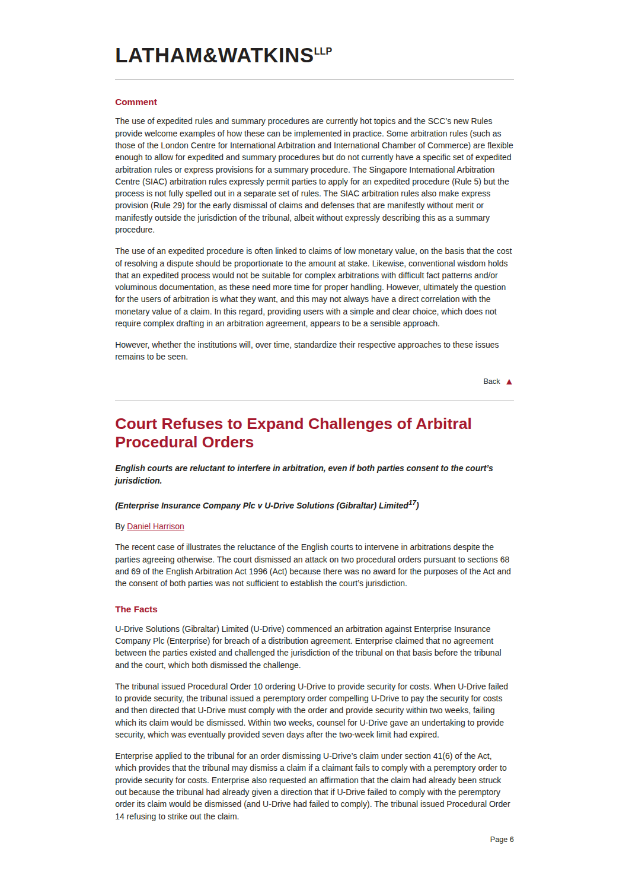LATHAM&WATKINSLLP
Comment
The use of expedited rules and summary procedures are currently hot topics and the SCC’s new Rules provide welcome examples of how these can be implemented in practice. Some arbitration rules (such as those of the London Centre for International Arbitration and International Chamber of Commerce) are flexible enough to allow for expedited and summary procedures but do not currently have a specific set of expedited arbitration rules or express provisions for a summary procedure. The Singapore International Arbitration Centre (SIAC) arbitration rules expressly permit parties to apply for an expedited procedure (Rule 5) but the process is not fully spelled out in a separate set of rules. The SIAC arbitration rules also make express provision (Rule 29) for the early dismissal of claims and defenses that are manifestly without merit or manifestly outside the jurisdiction of the tribunal, albeit without expressly describing this as a summary procedure.
The use of an expedited procedure is often linked to claims of low monetary value, on the basis that the cost of resolving a dispute should be proportionate to the amount at stake. Likewise, conventional wisdom holds that an expedited process would not be suitable for complex arbitrations with difficult fact patterns and/or voluminous documentation, as these need more time for proper handling. However, ultimately the question for the users of arbitration is what they want, and this may not always have a direct correlation with the monetary value of a claim. In this regard, providing users with a simple and clear choice, which does not require complex drafting in an arbitration agreement, appears to be a sensible approach.
However, whether the institutions will, over time, standardize their respective approaches to these issues remains to be seen.
Back ▲
Court Refuses to Expand Challenges of Arbitral Procedural Orders
English courts are reluctant to interfere in arbitration, even if both parties consent to the court’s jurisdiction.
(Enterprise Insurance Company Plc v U-Drive Solutions (Gibraltar) Limited17)
By Daniel Harrison
The recent case of illustrates the reluctance of the English courts to intervene in arbitrations despite the parties agreeing otherwise. The court dismissed an attack on two procedural orders pursuant to sections 68 and 69 of the English Arbitration Act 1996 (Act) because there was no award for the purposes of the Act and the consent of both parties was not sufficient to establish the court’s jurisdiction.
The Facts
U-Drive Solutions (Gibraltar) Limited (U-Drive) commenced an arbitration against Enterprise Insurance Company Plc (Enterprise) for breach of a distribution agreement. Enterprise claimed that no agreement between the parties existed and challenged the jurisdiction of the tribunal on that basis before the tribunal and the court, which both dismissed the challenge.
The tribunal issued Procedural Order 10 ordering U-Drive to provide security for costs. When U-Drive failed to provide security, the tribunal issued a peremptory order compelling U-Drive to pay the security for costs and then directed that U-Drive must comply with the order and provide security within two weeks, failing which its claim would be dismissed. Within two weeks, counsel for U-Drive gave an undertaking to provide security, which was eventually provided seven days after the two-week limit had expired.
Enterprise applied to the tribunal for an order dismissing U-Drive’s claim under section 41(6) of the Act, which provides that the tribunal may dismiss a claim if a claimant fails to comply with a peremptory order to provide security for costs. Enterprise also requested an affirmation that the claim had already been struck out because the tribunal had already given a direction that if U-Drive failed to comply with the peremptory order its claim would be dismissed (and U-Drive had failed to comply). The tribunal issued Procedural Order 14 refusing to strike out the claim.
Page 6